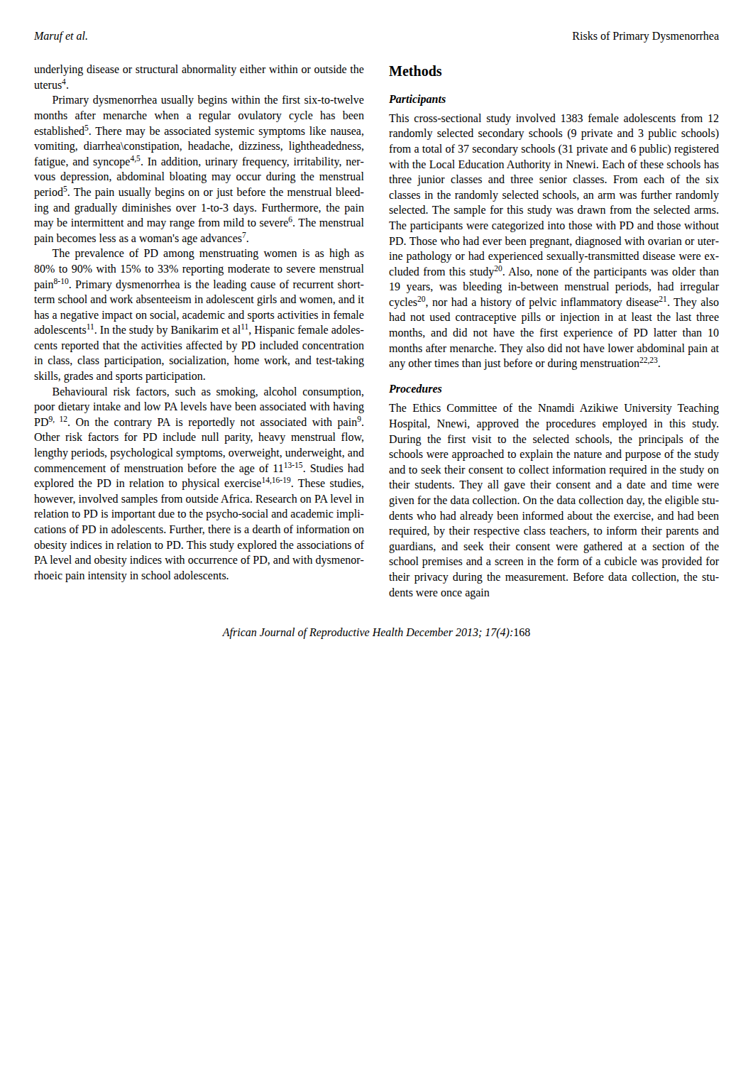Maruf et al. Risks of Primary Dysmenorrhea
underlying disease or structural abnormality either within or outside the uterus4.
Primary dysmenorrhea usually begins within the first six-to-twelve months after menarche when a regular ovulatory cycle has been established5. There may be associated systemic symptoms like nausea, vomiting, diarrhea\constipation, headache, dizziness, lightheadedness, fatigue, and syncope4,5. In addition, urinary frequency, irritability, nervous depression, abdominal bloating may occur during the menstrual period5. The pain usually begins on or just before the menstrual bleeding and gradually diminishes over 1-to-3 days. Furthermore, the pain may be intermittent and may range from mild to severe6. The menstrual pain becomes less as a woman's age advances7.
The prevalence of PD among menstruating women is as high as 80% to 90% with 15% to 33% reporting moderate to severe menstrual pain8-10. Primary dysmenorrhea is the leading cause of recurrent short-term school and work absenteeism in adolescent girls and women, and it has a negative impact on social, academic and sports activities in female adolescents11. In the study by Banikarim et al11, Hispanic female adolescents reported that the activities affected by PD included concentration in class, class participation, socialization, home work, and test-taking skills, grades and sports participation.
Behavioural risk factors, such as smoking, alcohol consumption, poor dietary intake and low PA levels have been associated with having PD9, 12. On the contrary PA is reportedly not associated with pain9. Other risk factors for PD include null parity, heavy menstrual flow, lengthy periods, psychological symptoms, overweight, underweight, and commencement of menstruation before the age of 1113-15. Studies had explored the PD in relation to physical exercise14,16-19. These studies, however, involved samples from outside Africa. Research on PA level in relation to PD is important due to the psycho-social and academic implications of PD in adolescents. Further, there is a dearth of information on obesity indices in relation to PD. This study explored the associations of PA level and obesity indices with occurrence of PD, and with dysmenorrhoeic pain intensity in school adolescents.
Methods
Participants
This cross-sectional study involved 1383 female adolescents from 12 randomly selected secondary schools (9 private and 3 public schools) from a total of 37 secondary schools (31 private and 6 public) registered with the Local Education Authority in Nnewi. Each of these schools has three junior classes and three senior classes. From each of the six classes in the randomly selected schools, an arm was further randomly selected. The sample for this study was drawn from the selected arms. The participants were categorized into those with PD and those without PD. Those who had ever been pregnant, diagnosed with ovarian or uterine pathology or had experienced sexually-transmitted disease were excluded from this study20. Also, none of the participants was older than 19 years, was bleeding in-between menstrual periods, had irregular cycles20, nor had a history of pelvic inflammatory disease21. They also had not used contraceptive pills or injection in at least the last three months, and did not have the first experience of PD latter than 10 months after menarche. They also did not have lower abdominal pain at any other times than just before or during menstruation22,23.
Procedures
The Ethics Committee of the Nnamdi Azikiwe University Teaching Hospital, Nnewi, approved the procedures employed in this study. During the first visit to the selected schools, the principals of the schools were approached to explain the nature and purpose of the study and to seek their consent to collect information required in the study on their students. They all gave their consent and a date and time were given for the data collection. On the data collection day, the eligible students who had already been informed about the exercise, and had been required, by their respective class teachers, to inform their parents and guardians, and seek their consent were gathered at a section of the school premises and a screen in the form of a cubicle was provided for their privacy during the measurement. Before data collection, the students were once again
African Journal of Reproductive Health December 2013; 17(4):168